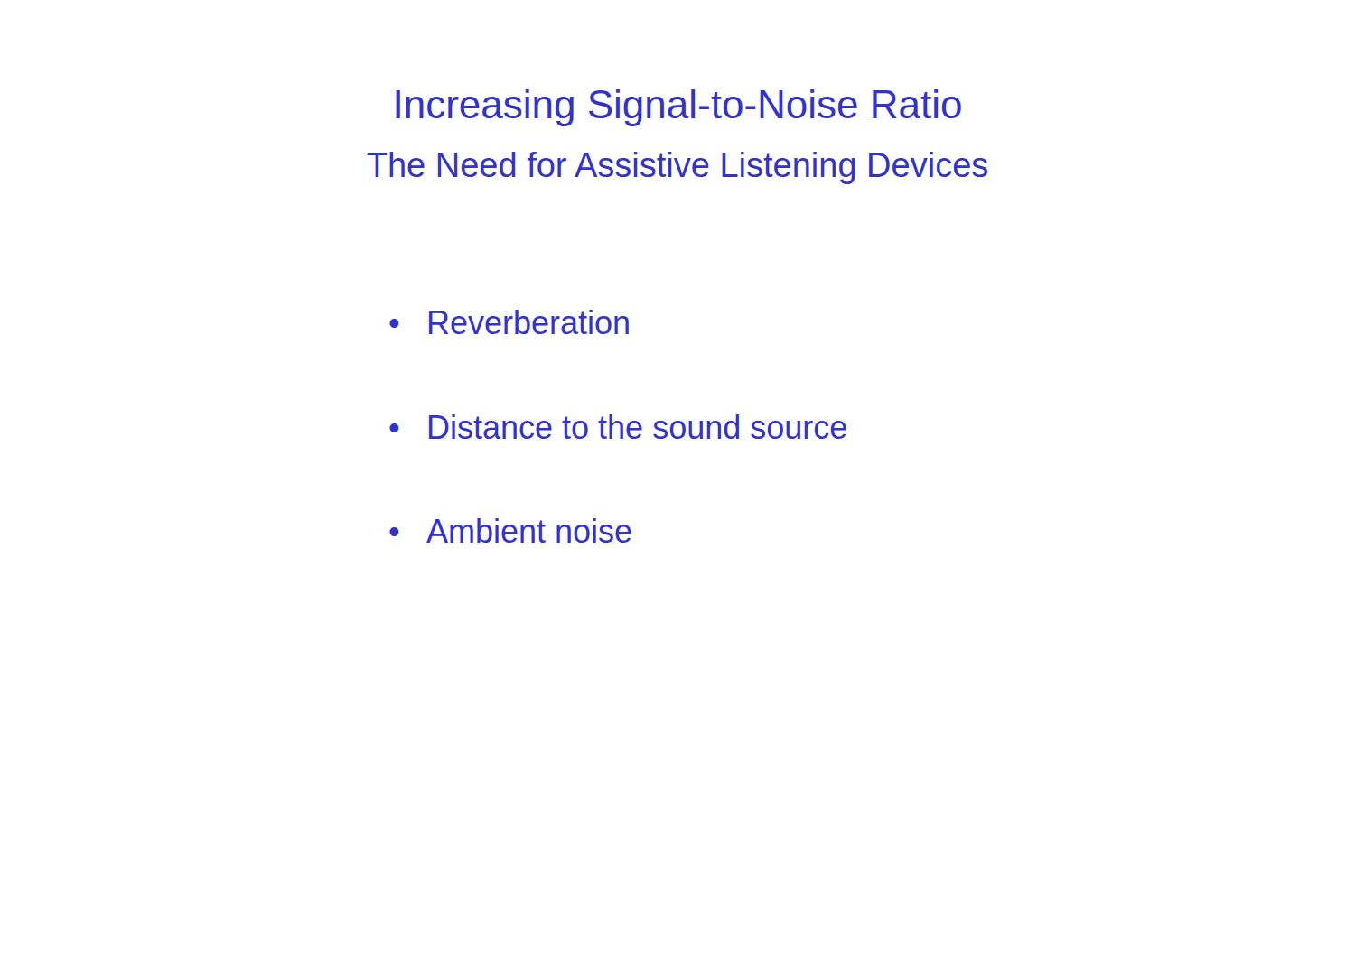Increasing Signal-to-Noise Ratio
The Need for Assistive Listening Devices
Reverberation
Distance to the sound source
Ambient noise